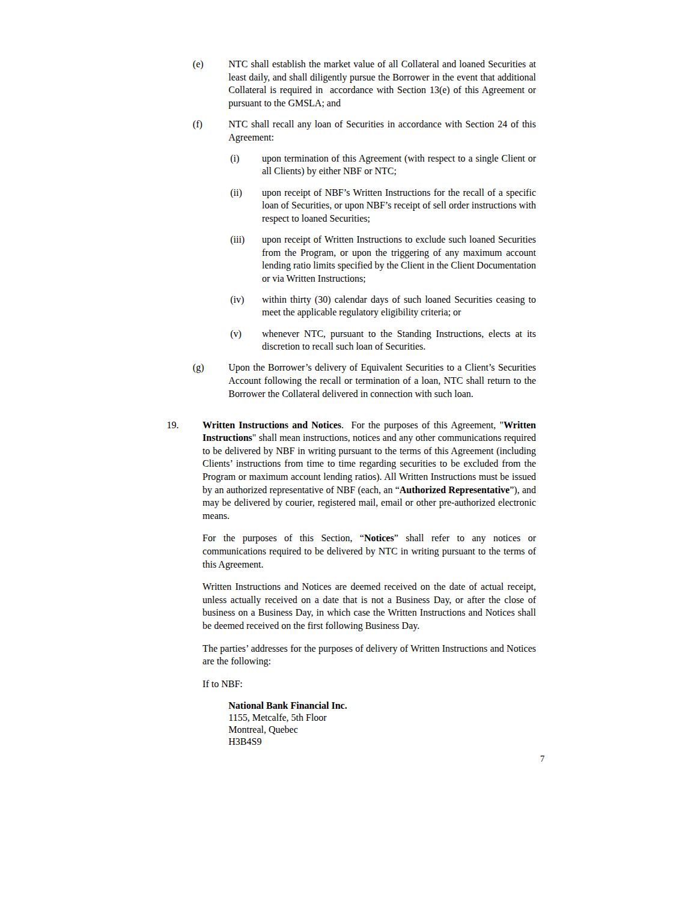(e)
NTC shall establish the market value of all Collateral and loaned Securities at least daily, and shall diligently pursue the Borrower in the event that additional Collateral is required in accordance with Section 13(e) of this Agreement or pursuant to the GMSLA; and
(f)
NTC shall recall any loan of Securities in accordance with Section 24 of this Agreement:
(i)
upon termination of this Agreement (with respect to a single Client or all Clients) by either NBF or NTC;
(ii)
upon receipt of NBF’s Written Instructions for the recall of a specific loan of Securities, or upon NBF’s receipt of sell order instructions with respect to loaned Securities;
(iii)
upon receipt of Written Instructions to exclude such loaned Securities from the Program, or upon the triggering of any maximum account lending ratio limits specified by the Client in the Client Documentation or via Written Instructions;
(iv)
within thirty (30) calendar days of such loaned Securities ceasing to meet the applicable regulatory eligibility criteria; or
(v)
whenever NTC, pursuant to the Standing Instructions, elects at its discretion to recall such loan of Securities.
(g)
Upon the Borrower’s delivery of Equivalent Securities to a Client’s Securities Account following the recall or termination of a loan, NTC shall return to the Borrower the Collateral delivered in connection with such loan.
19.
Written Instructions and Notices. For the purposes of this Agreement, "Written Instructions" shall mean instructions, notices and any other communications required to be delivered by NBF in writing pursuant to the terms of this Agreement (including Clients’ instructions from time to time regarding securities to be excluded from the Program or maximum account lending ratios). All Written Instructions must be issued by an authorized representative of NBF (each, an “Authorized Representative”), and may be delivered by courier, registered mail, email or other pre-authorized electronic means.
For the purposes of this Section, “Notices” shall refer to any notices or communications required to be delivered by NTC in writing pursuant to the terms of this Agreement.
Written Instructions and Notices are deemed received on the date of actual receipt, unless actually received on a date that is not a Business Day, or after the close of business on a Business Day, in which case the Written Instructions and Notices shall be deemed received on the first following Business Day.
The parties’ addresses for the purposes of delivery of Written Instructions and Notices are the following:
If to NBF:
National Bank Financial Inc.
1155, Metcalfe, 5th Floor
Montreal, Quebec
H3B4S9
7